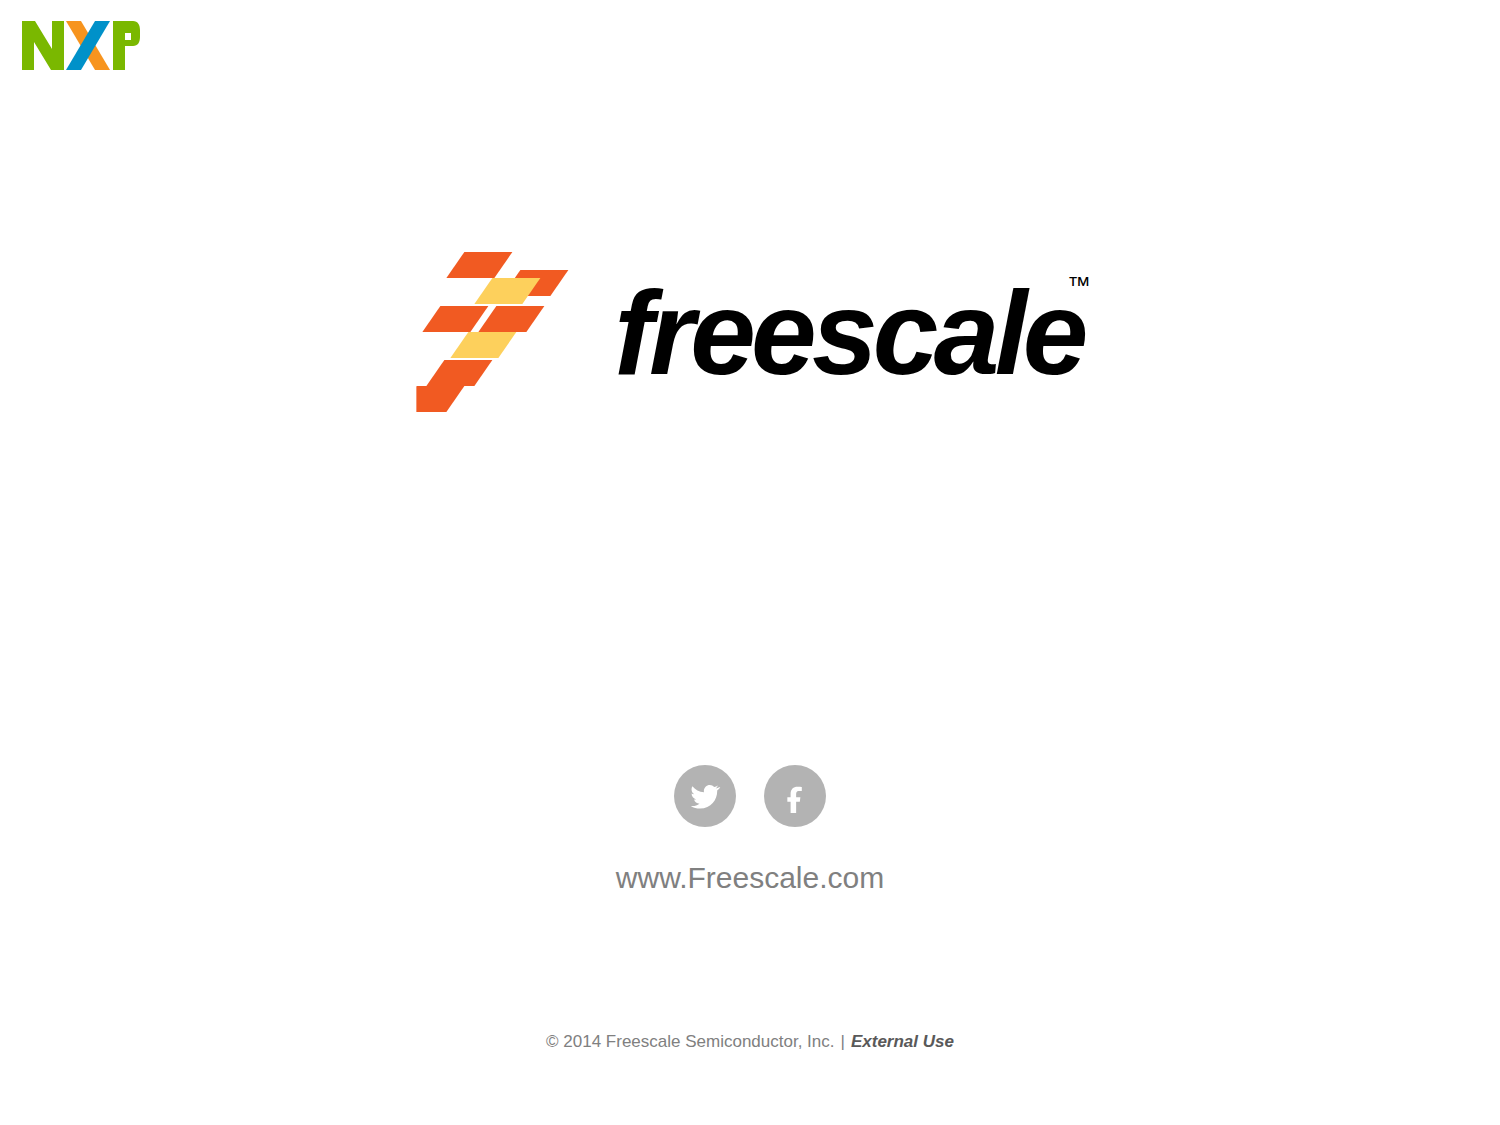freescale™
www.Freescale.com
© 2014 Freescale Semiconductor, Inc.|External Use